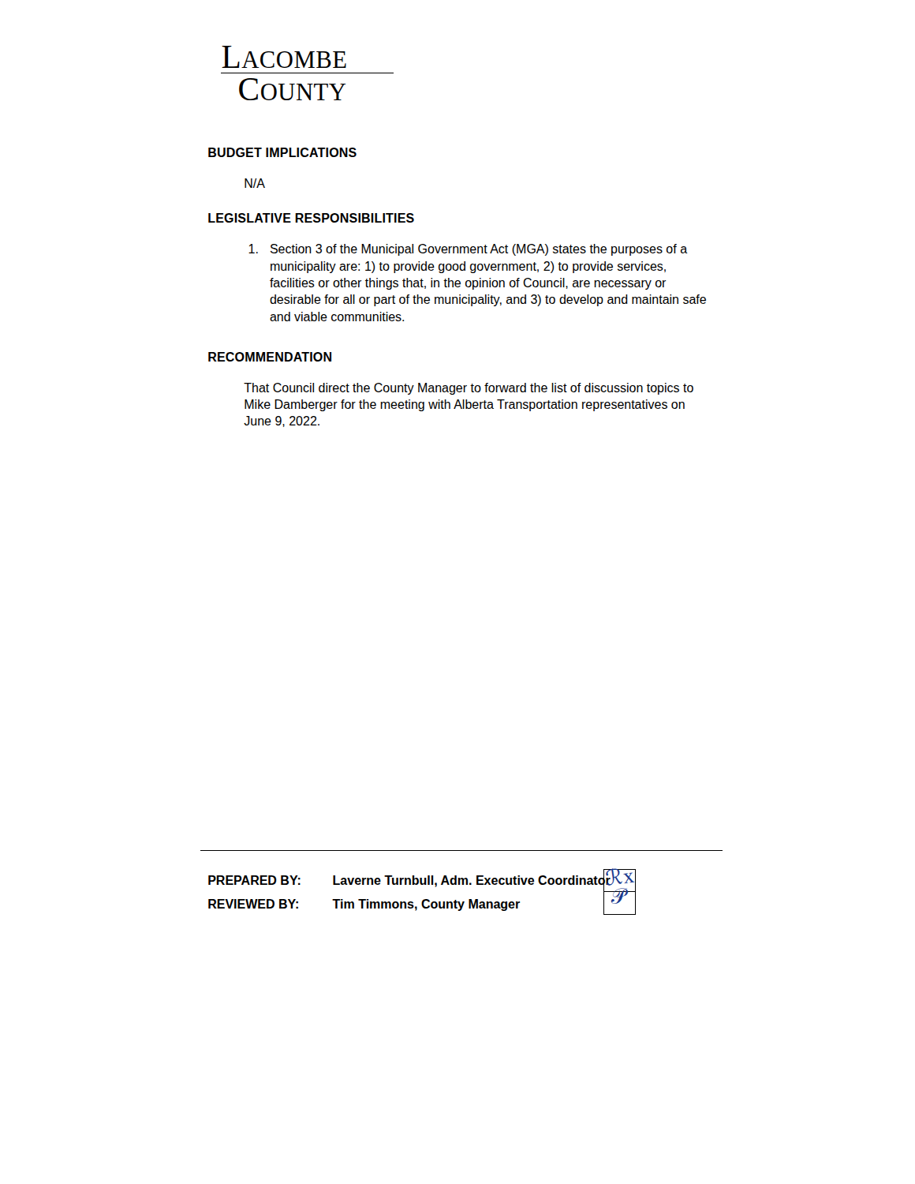LACOMBE
COUNTY
BUDGET IMPLICATIONS
N/A
LEGISLATIVE RESPONSIBILITIES
Section 3 of the Municipal Government Act (MGA) states the purposes of a municipality are: 1) to provide good government, 2) to provide services, facilities or other things that, in the opinion of Council, are necessary or desirable for all or part of the municipality, and 3) to develop and maintain safe and viable communities.
RECOMMENDATION
That Council direct the County Manager to forward the list of discussion topics to Mike Damberger for the meeting with Alberta Transportation representatives on June 9, 2022.
| PREPARED BY: | Laverne Turnbull, Adm. Executive Coordinator |
| REVIEWED BY: | Tim Timmons, County Manager |
ℛx
𝒫